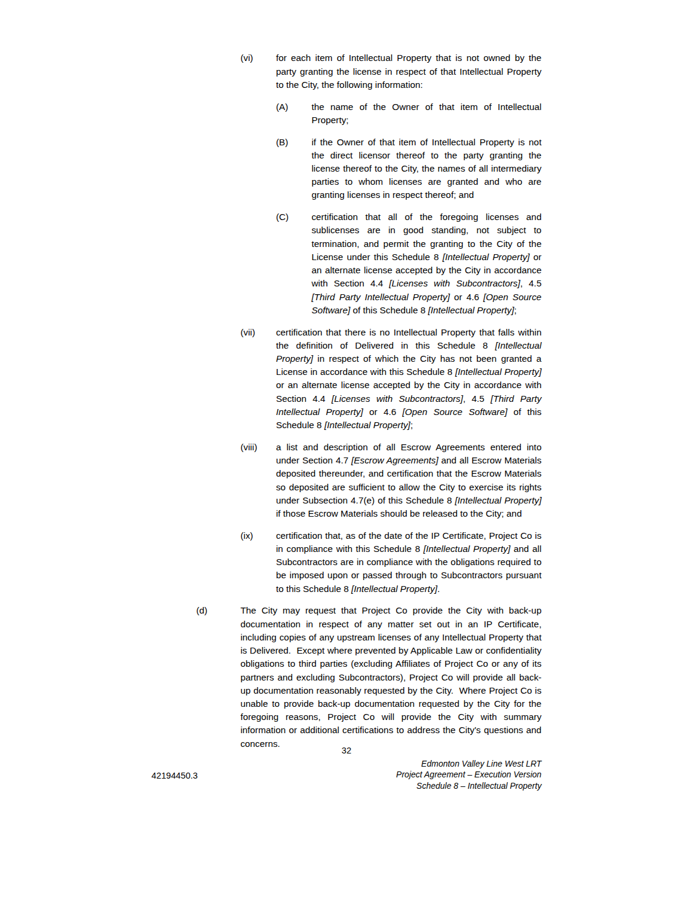(vi)
for each item of Intellectual Property that is not owned by the party granting the license in respect of that Intellectual Property to the City, the following information:
(A)
the name of the Owner of that item of Intellectual Property;
(B)
if the Owner of that item of Intellectual Property is not the direct licensor thereof to the party granting the license thereof to the City, the names of all intermediary parties to whom licenses are granted and who are granting licenses in respect thereof; and
(C)
certification that all of the foregoing licenses and sublicenses are in good standing, not subject to termination, and permit the granting to the City of the License under this Schedule 8 [Intellectual Property] or an alternate license accepted by the City in accordance with Section 4.4 [Licenses with Subcontractors], 4.5 [Third Party Intellectual Property] or 4.6 [Open Source Software] of this Schedule 8 [Intellectual Property];
(vii)
certification that there is no Intellectual Property that falls within the definition of Delivered in this Schedule 8 [Intellectual Property] in respect of which the City has not been granted a License in accordance with this Schedule 8 [Intellectual Property] or an alternate license accepted by the City in accordance with Section 4.4 [Licenses with Subcontractors], 4.5 [Third Party Intellectual Property] or 4.6 [Open Source Software] of this Schedule 8 [Intellectual Property];
(viii)
a list and description of all Escrow Agreements entered into under Section 4.7 [Escrow Agreements] and all Escrow Materials deposited thereunder, and certification that the Escrow Materials so deposited are sufficient to allow the City to exercise its rights under Subsection 4.7(e) of this Schedule 8 [Intellectual Property] if those Escrow Materials should be released to the City; and
(ix)
certification that, as of the date of the IP Certificate, Project Co is in compliance with this Schedule 8 [Intellectual Property] and all Subcontractors are in compliance with the obligations required to be imposed upon or passed through to Subcontractors pursuant to this Schedule 8 [Intellectual Property].
(d)
The City may request that Project Co provide the City with back-up documentation in respect of any matter set out in an IP Certificate, including copies of any upstream licenses of any Intellectual Property that is Delivered. Except where prevented by Applicable Law or confidentiality obligations to third parties (excluding Affiliates of Project Co or any of its partners and excluding Subcontractors), Project Co will provide all back-up documentation reasonably requested by the City. Where Project Co is unable to provide back-up documentation requested by the City for the foregoing reasons, Project Co will provide the City with summary information or additional certifications to address the City's questions and concerns.
42194450.3
32
Edmonton Valley Line West LRT
Project Agreement – Execution Version
Schedule 8 – Intellectual Property